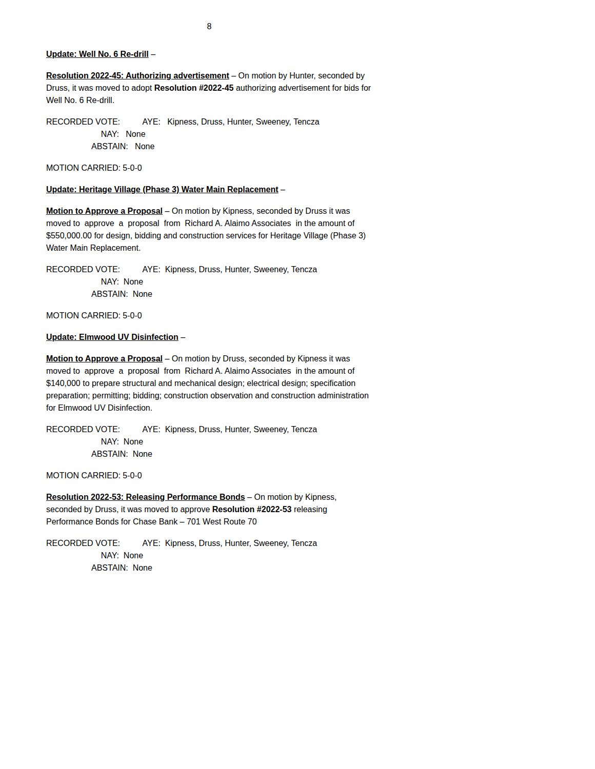8
Update: Well No. 6 Re-drill –
Resolution 2022-45: Authorizing advertisement – On motion by Hunter, seconded by Druss, it was moved to adopt Resolution #2022-45 authorizing advertisement for bids for Well No. 6 Re-drill.
RECORDED VOTE: AYE: Kipness, Druss, Hunter, Sweeney, Tencza NAY: None ABSTAIN: None
MOTION CARRIED: 5-0-0
Update: Heritage Village (Phase 3) Water Main Replacement –
Motion to Approve a Proposal – On motion by Kipness, seconded by Druss it was moved to approve a proposal from Richard A. Alaimo Associates in the amount of $550,000.00 for design, bidding and construction services for Heritage Village (Phase 3) Water Main Replacement.
RECORDED VOTE: AYE: Kipness, Druss, Hunter, Sweeney, Tencza NAY: None ABSTAIN: None
MOTION CARRIED: 5-0-0
Update: Elmwood UV Disinfection –
Motion to Approve a Proposal – On motion by Druss, seconded by Kipness it was moved to approve a proposal from Richard A. Alaimo Associates in the amount of $140,000 to prepare structural and mechanical design; electrical design; specification preparation; permitting; bidding; construction observation and construction administration for Elmwood UV Disinfection.
RECORDED VOTE: AYE: Kipness, Druss, Hunter, Sweeney, Tencza NAY: None ABSTAIN: None
MOTION CARRIED: 5-0-0
Resolution 2022-53: Releasing Performance Bonds – On motion by Kipness, seconded by Druss, it was moved to approve Resolution #2022-53 releasing Performance Bonds for Chase Bank – 701 West Route 70
RECORDED VOTE: AYE: Kipness, Druss, Hunter, Sweeney, Tencza NAY: None ABSTAIN: None